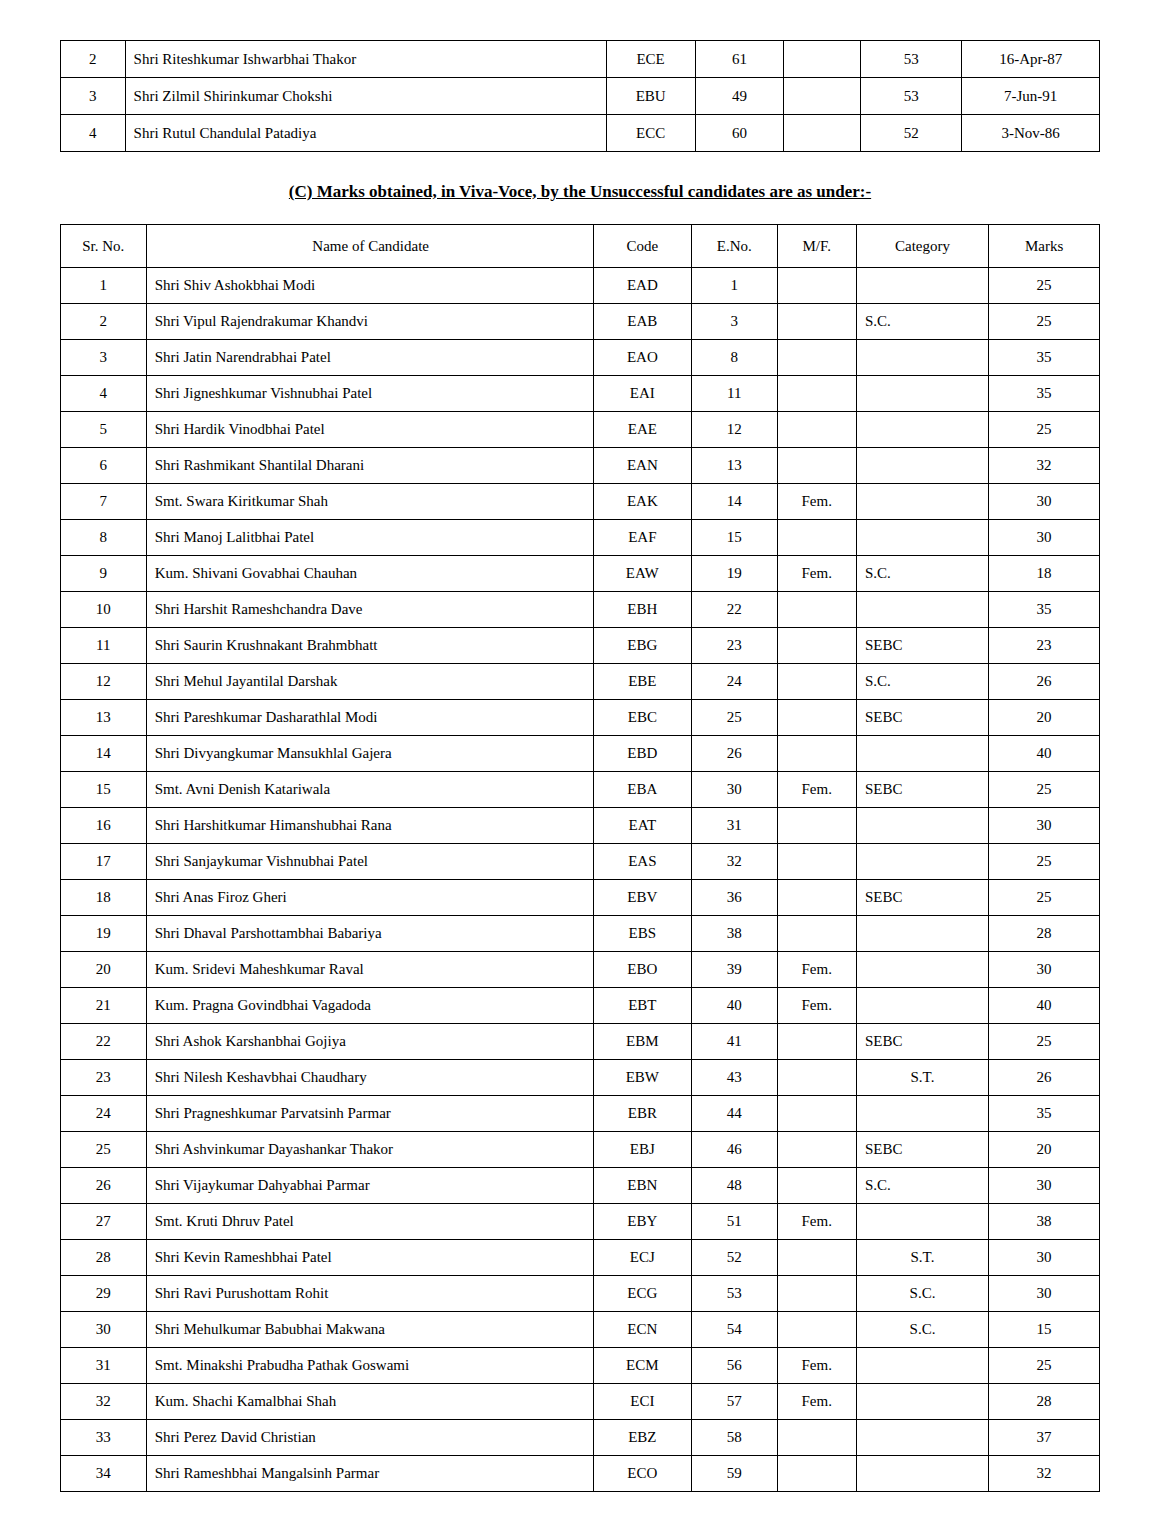| 2 | Shri Riteshkumar Ishwarbhai Thakor | ECE | 61 | | 53 | 16-Apr-87 |
| 3 | Shri Zilmil Shirinkumar Chokshi | EBU | 49 | | 53 | 7-Jun-91 |
| 4 | Shri Rutul Chandulal Patadiya | ECC | 60 | | 52 | 3-Nov-86 |
(C) Marks obtained, in Viva-Voce, by the Unsuccessful candidates are as under:-
| Sr. No. | Name of Candidate | Code | E.No. | M/F. | Category | Marks |
| --- | --- | --- | --- | --- | --- | --- |
| 1 | Shri Shiv Ashokbhai Modi | EAD | 1 | | | 25 |
| 2 | Shri Vipul Rajendrakumar Khandvi | EAB | 3 | | S.C. | 25 |
| 3 | Shri Jatin Narendrabhai Patel | EAO | 8 | | | 35 |
| 4 | Shri Jigneshkumar Vishnubhai Patel | EAI | 11 | | | 35 |
| 5 | Shri Hardik Vinodbhai Patel | EAE | 12 | | | 25 |
| 6 | Shri Rashmikant Shantilal Dharani | EAN | 13 | | | 32 |
| 7 | Smt. Swara Kiritkumar Shah | EAK | 14 | Fem. | | 30 |
| 8 | Shri Manoj Lalitbhai Patel | EAF | 15 | | | 30 |
| 9 | Kum. Shivani Govabhai Chauhan | EAW | 19 | Fem. | S.C. | 18 |
| 10 | Shri Harshit Rameshchandra Dave | EBH | 22 | | | 35 |
| 11 | Shri Saurin Krushnakant Brahmbhatt | EBG | 23 | | SEBC | 23 |
| 12 | Shri Mehul Jayantilal Darshak | EBE | 24 | | S.C. | 26 |
| 13 | Shri Pareshkumar Dasharathlal Modi | EBC | 25 | | SEBC | 20 |
| 14 | Shri Divyangkumar Mansukhlal Gajera | EBD | 26 | | | 40 |
| 15 | Smt. Avni Denish Katariwala | EBA | 30 | Fem. | SEBC | 25 |
| 16 | Shri Harshitkumar Himanshubhai Rana | EAT | 31 | | | 30 |
| 17 | Shri Sanjaykumar Vishnubhai Patel | EAS | 32 | | | 25 |
| 18 | Shri Anas Firoz Gheri | EBV | 36 | | SEBC | 25 |
| 19 | Shri Dhaval Parshottambhai Babariya | EBS | 38 | | | 28 |
| 20 | Kum. Sridevi Maheshkumar Raval | EBO | 39 | Fem. | | 30 |
| 21 | Kum. Pragna Govindbhai Vagadoda | EBT | 40 | Fem. | | 40 |
| 22 | Shri Ashok Karshanbhai Gojiya | EBM | 41 | | SEBC | 25 |
| 23 | Shri Nilesh Keshavbhai Chaudhary | EBW | 43 | | S.T. | 26 |
| 24 | Shri Pragneshkumar Parvatsinh Parmar | EBR | 44 | | | 35 |
| 25 | Shri Ashvinkumar Dayashankar Thakor | EBJ | 46 | | SEBC | 20 |
| 26 | Shri Vijaykumar Dahyabhai Parmar | EBN | 48 | | S.C. | 30 |
| 27 | Smt. Kruti Dhruv Patel | EBY | 51 | Fem. | | 38 |
| 28 | Shri Kevin Rameshbhai Patel | ECJ | 52 | | S.T. | 30 |
| 29 | Shri Ravi Purushottam Rohit | ECG | 53 | | S.C. | 30 |
| 30 | Shri Mehulkumar Babubhai Makwana | ECN | 54 | | S.C. | 15 |
| 31 | Smt. Minakshi Prabudha Pathak Goswami | ECM | 56 | Fem. | | 25 |
| 32 | Kum. Shachi Kamalbhai Shah | ECI | 57 | Fem. | | 28 |
| 33 | Shri Perez David Christian | EBZ | 58 | | | 37 |
| 34 | Shri Rameshbhai Mangalsinh Parmar | ECO | 59 | | | 32 |